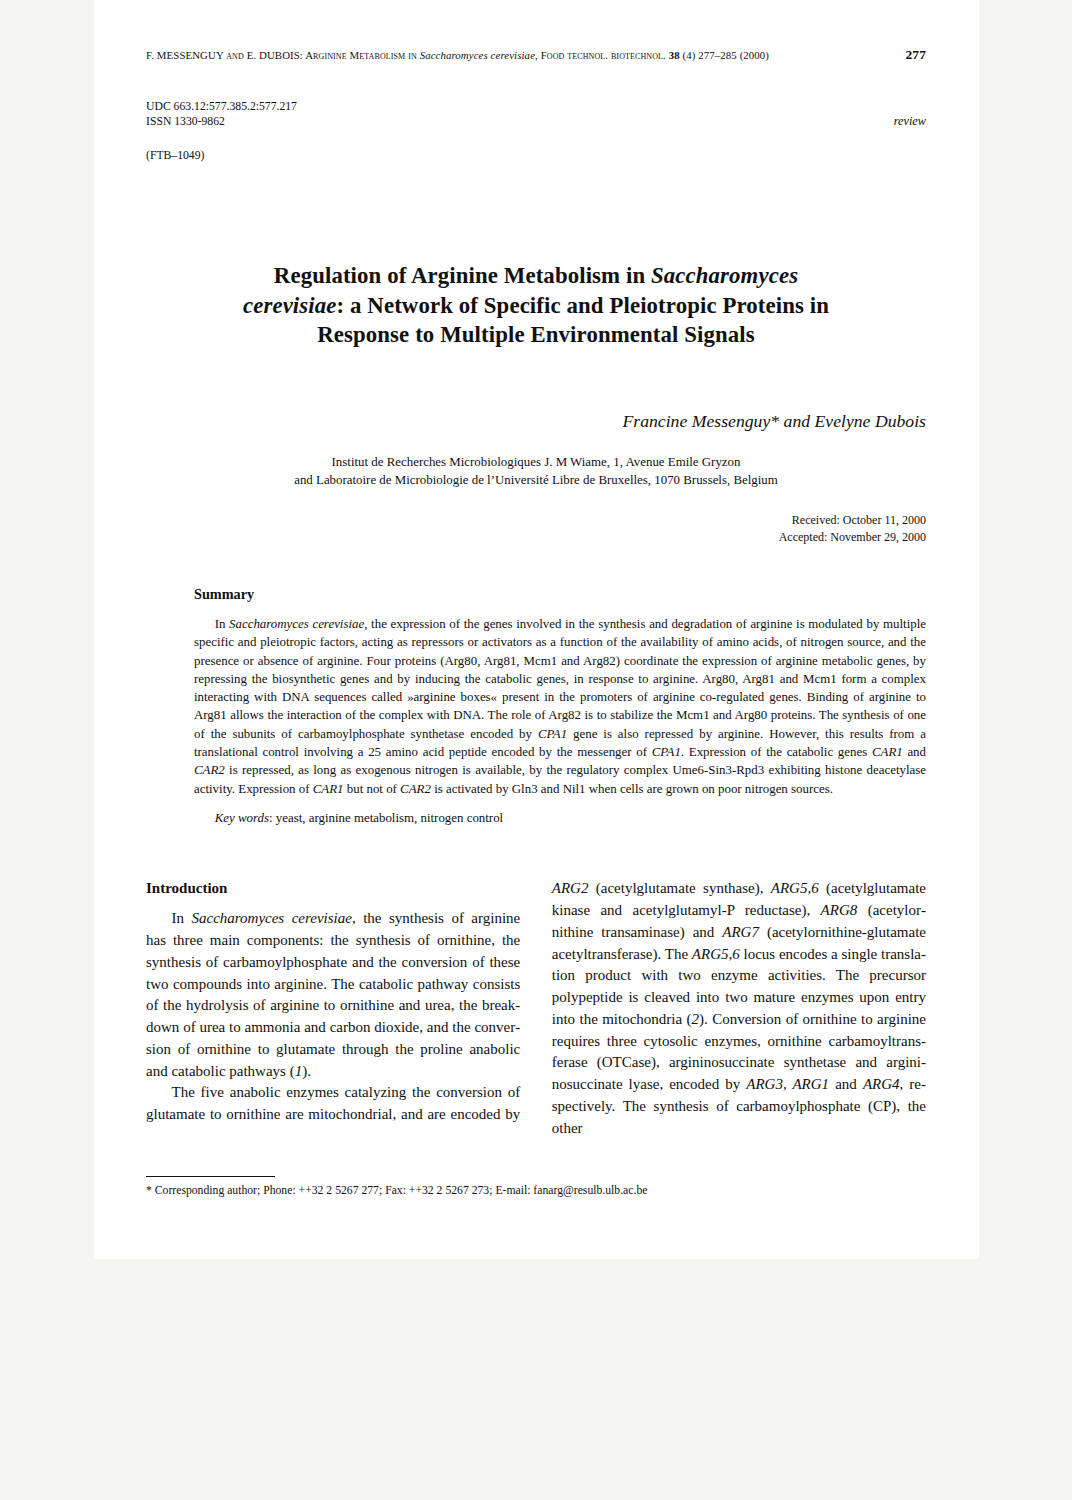F. MESSENGUY and E. DUBOIS: Arginine Metabolism in Saccharomyces cerevisiae, Food technol. biotechnol. 38 (4) 277–285 (2000)
277
UDC 663.12:577.385.2:577.217
ISSN 1330-9862 review
(FTB–1049)
Regulation of Arginine Metabolism in Saccharomyces
cerevisiae: a Network of Specific and Pleiotropic Proteins in
Response to Multiple Environmental Signals
Francine Messenguy* and Evelyne Dubois
Institut de Recherches Microbiologiques J. M Wiame, 1, Avenue Emile Gryzon
and Laboratoire de Microbiologie de l’Université Libre de Bruxelles, 1070 Brussels, Belgium
Received: October 11, 2000
Accepted: November 29, 2000
Summary
In Saccharomyces cerevisiae, the expression of the genes involved in the synthesis and degradation of arginine is modulated by multiple specific and pleiotropic factors, acting as repressors or activators as a function of the availability of amino acids, of nitrogen source, and the presence or absence of arginine. Four proteins (Arg80, Arg81, Mcm1 and Arg82) coordinate the expression of arginine metabolic genes, by repressing the biosynthetic genes and by inducing the catabolic genes, in response to arginine. Arg80, Arg81 and Mcm1 form a complex interacting with DNA sequences called »arginine boxes« present in the promoters of arginine co-regulated genes. Binding of arginine to Arg81 allows the interaction of the complex with DNA. The role of Arg82 is to stabilize the Mcm1 and Arg80 proteins. The synthesis of one of the subunits of carbamoylphosphate synthetase encoded by CPA1 gene is also repressed by arginine. However, this results from a translational control involving a 25 amino acid peptide encoded by the messenger of CPA1. Expression of the catabolic genes CAR1 and CAR2 is repressed, as long as exogenous nitrogen is available, by the regulatory complex Ume6-Sin3-Rpd3 exhibiting histone deacetylase activity. Expression of CAR1 but not of CAR2 is activated by Gln3 and Nil1 when cells are grown on poor nitrogen sources.
Key words: yeast, arginine metabolism, nitrogen control
Introduction
In Saccharomyces cerevisiae, the synthesis of arginine has three main components: the synthesis of ornithine, the synthesis of carbamoylphosphate and the conversion of these two compounds into arginine. The catabolic pathway consists of the hydrolysis of arginine to ornithine and urea, the breakdown of urea to ammonia and carbon dioxide, and the conversion of ornithine to glutamate through the proline anabolic and catabolic pathways (1).
The five anabolic enzymes catalyzing the conversion of glutamate to ornithine are mitochondrial, and are encoded by ARG2 (acetylglutamate synthase), ARG5,6 (acetylglutamate kinase and acetylglutamyl-P reductase), ARG8 (acetylornithine transaminase) and ARG7 (acetylornithine-glutamate acetyltransferase). The ARG5,6 locus encodes a single translation product with two enzyme activities. The precursor polypeptide is cleaved into two mature enzymes upon entry into the mitochondria (2). Conversion of ornithine to arginine requires three cytosolic enzymes, ornithine carbamoyltransferase (OTCase), argininosuccinate synthetase and argininosuccinate lyase, encoded by ARG3, ARG1 and ARG4, respectively. The synthesis of carbamoylphosphate (CP), the other
* Corresponding author; Phone: ++32 2 5267 277; Fax: ++32 2 5267 273; E-mail: fanarg@resulb.ulb.ac.be